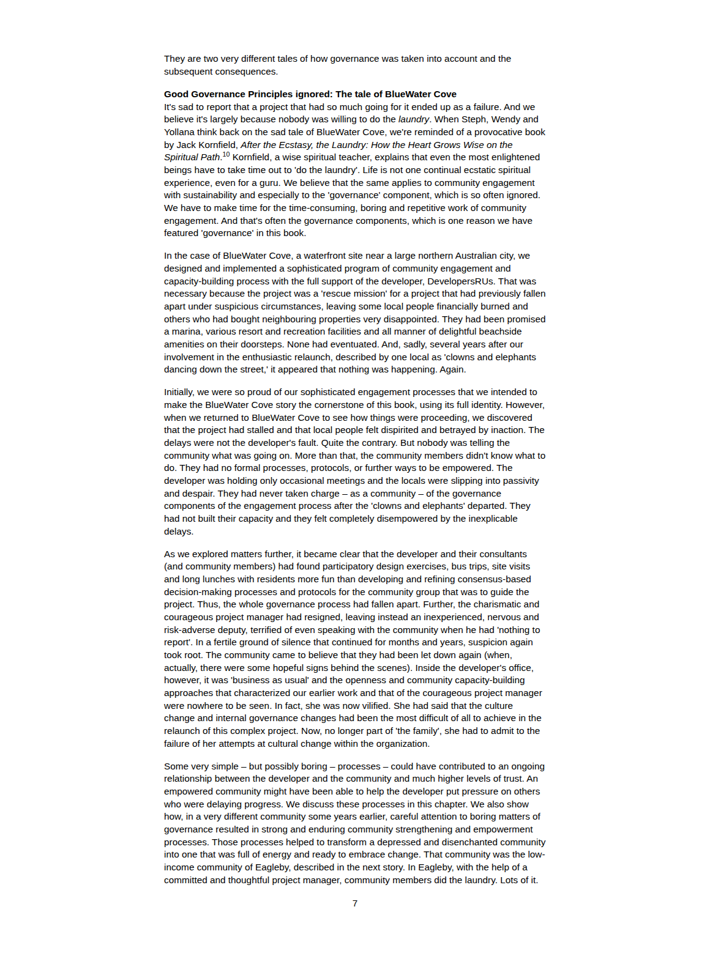They are two very different tales of how governance was taken into account and the subsequent consequences.
Good Governance Principles ignored: The tale of BlueWater Cove
It's sad to report that a project that had so much going for it ended up as a failure. And we believe it's largely because nobody was willing to do the laundry. When Steph, Wendy and Yollana think back on the sad tale of BlueWater Cove, we're reminded of a provocative book by Jack Kornfield, After the Ecstasy, the Laundry: How the Heart Grows Wise on the Spiritual Path.10 Kornfield, a wise spiritual teacher, explains that even the most enlightened beings have to take time out to 'do the laundry'. Life is not one continual ecstatic spiritual experience, even for a guru. We believe that the same applies to community engagement with sustainability and especially to the 'governance' component, which is so often ignored. We have to make time for the time-consuming, boring and repetitive work of community engagement. And that's often the governance components, which is one reason we have featured 'governance' in this book.
In the case of BlueWater Cove, a waterfront site near a large northern Australian city, we designed and implemented a sophisticated program of community engagement and capacity-building process with the full support of the developer, DevelopersRUs. That was necessary because the project was a 'rescue mission' for a project that had previously fallen apart under suspicious circumstances, leaving some local people financially burned and others who had bought neighbouring properties very disappointed. They had been promised a marina, various resort and recreation facilities and all manner of delightful beachside amenities on their doorsteps. None had eventuated. And, sadly, several years after our involvement in the enthusiastic relaunch, described by one local as 'clowns and elephants dancing down the street,' it appeared that nothing was happening. Again.
Initially, we were so proud of our sophisticated engagement processes that we intended to make the BlueWater Cove story the cornerstone of this book, using its full identity. However, when we returned to BlueWater Cove to see how things were proceeding, we discovered that the project had stalled and that local people felt dispirited and betrayed by inaction. The delays were not the developer's fault. Quite the contrary. But nobody was telling the community what was going on. More than that, the community members didn't know what to do. They had no formal processes, protocols, or further ways to be empowered. The developer was holding only occasional meetings and the locals were slipping into passivity and despair. They had never taken charge – as a community – of the governance components of the engagement process after the 'clowns and elephants' departed. They had not built their capacity and they felt completely disempowered by the inexplicable delays.
As we explored matters further, it became clear that the developer and their consultants (and community members) had found participatory design exercises, bus trips, site visits and long lunches with residents more fun than developing and refining consensus-based decision-making processes and protocols for the community group that was to guide the project. Thus, the whole governance process had fallen apart. Further, the charismatic and courageous project manager had resigned, leaving instead an inexperienced, nervous and risk-adverse deputy, terrified of even speaking with the community when he had 'nothing to report'. In a fertile ground of silence that continued for months and years, suspicion again took root. The community came to believe that they had been let down again (when, actually, there were some hopeful signs behind the scenes). Inside the developer's office, however, it was 'business as usual' and the openness and community capacity-building approaches that characterized our earlier work and that of the courageous project manager were nowhere to be seen. In fact, she was now vilified. She had said that the culture change and internal governance changes had been the most difficult of all to achieve in the relaunch of this complex project. Now, no longer part of 'the family', she had to admit to the failure of her attempts at cultural change within the organization.
Some very simple – but possibly boring – processes – could have contributed to an ongoing relationship between the developer and the community and much higher levels of trust. An empowered community might have been able to help the developer put pressure on others who were delaying progress. We discuss these processes in this chapter. We also show how, in a very different community some years earlier, careful attention to boring matters of governance resulted in strong and enduring community strengthening and empowerment processes. Those processes helped to transform a depressed and disenchanted community into one that was full of energy and ready to embrace change. That community was the low-income community of Eagleby, described in the next story. In Eagleby, with the help of a committed and thoughtful project manager, community members did the laundry. Lots of it.
7